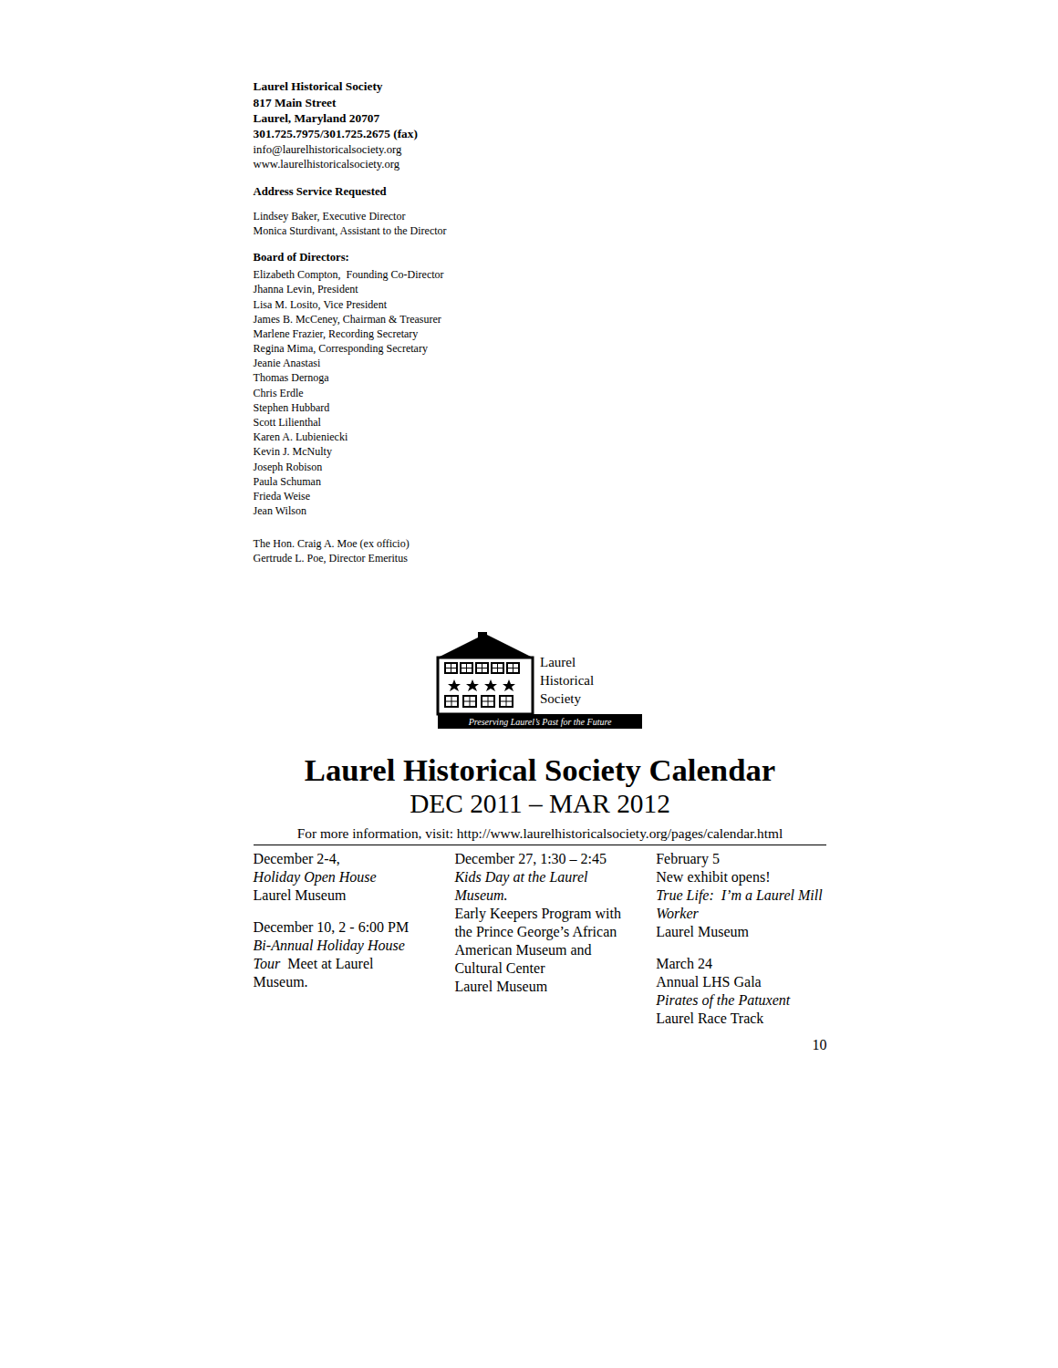Laurel Historical Society
817 Main Street
Laurel, Maryland 20707
301.725.7975/301.725.2675 (fax)
info@laurelhistoricalsociety.org
www.laurelhistoricalsociety.org
Address Service Requested
Lindsey Baker, Executive Director
Monica Sturdivant, Assistant to the Director
Board of Directors:
Elizabeth Compton, Founding Co-Director
Jhanna Levin, President
Lisa M. Losito, Vice President
James B. McCeney, Chairman & Treasurer
Marlene Frazier, Recording Secretary
Regina Mima, Corresponding Secretary
Jeanie Anastasi
Thomas Dernoga
Chris Erdle
Stephen Hubbard
Scott Lilienthal
Karen A. Lubieniecki
Kevin J. McNulty
Joseph Robison
Paula Schuman
Frieda Weise
Jean Wilson
The Hon. Craig A. Moe (ex officio)
Gertrude L. Poe, Director Emeritus
Preserving Laurel’s Past for the Future Laurel Historical Society
Laurel Historical Society Calendar
DEC 2011 – MAR 2012
For more information, visit: http://www.laurelhistoricalsociety.org/pages/calendar.html
December 2-4,
Holiday Open House
Laurel Museum
December 10, 2 - 6:00 PM
Bi-Annual Holiday House Tour Meet at Laurel Museum.
December 27, 1:30 – 2:45
Kids Day at the Laurel Museum.
Early Keepers Program with the Prince George’s African American Museum and Cultural Center
Laurel Museum
February 5
New exhibit opens!
True Life: I’m a Laurel Mill Worker
Laurel Museum
March 24
Annual LHS Gala
Pirates of the Patuxent
Laurel Race Track
10